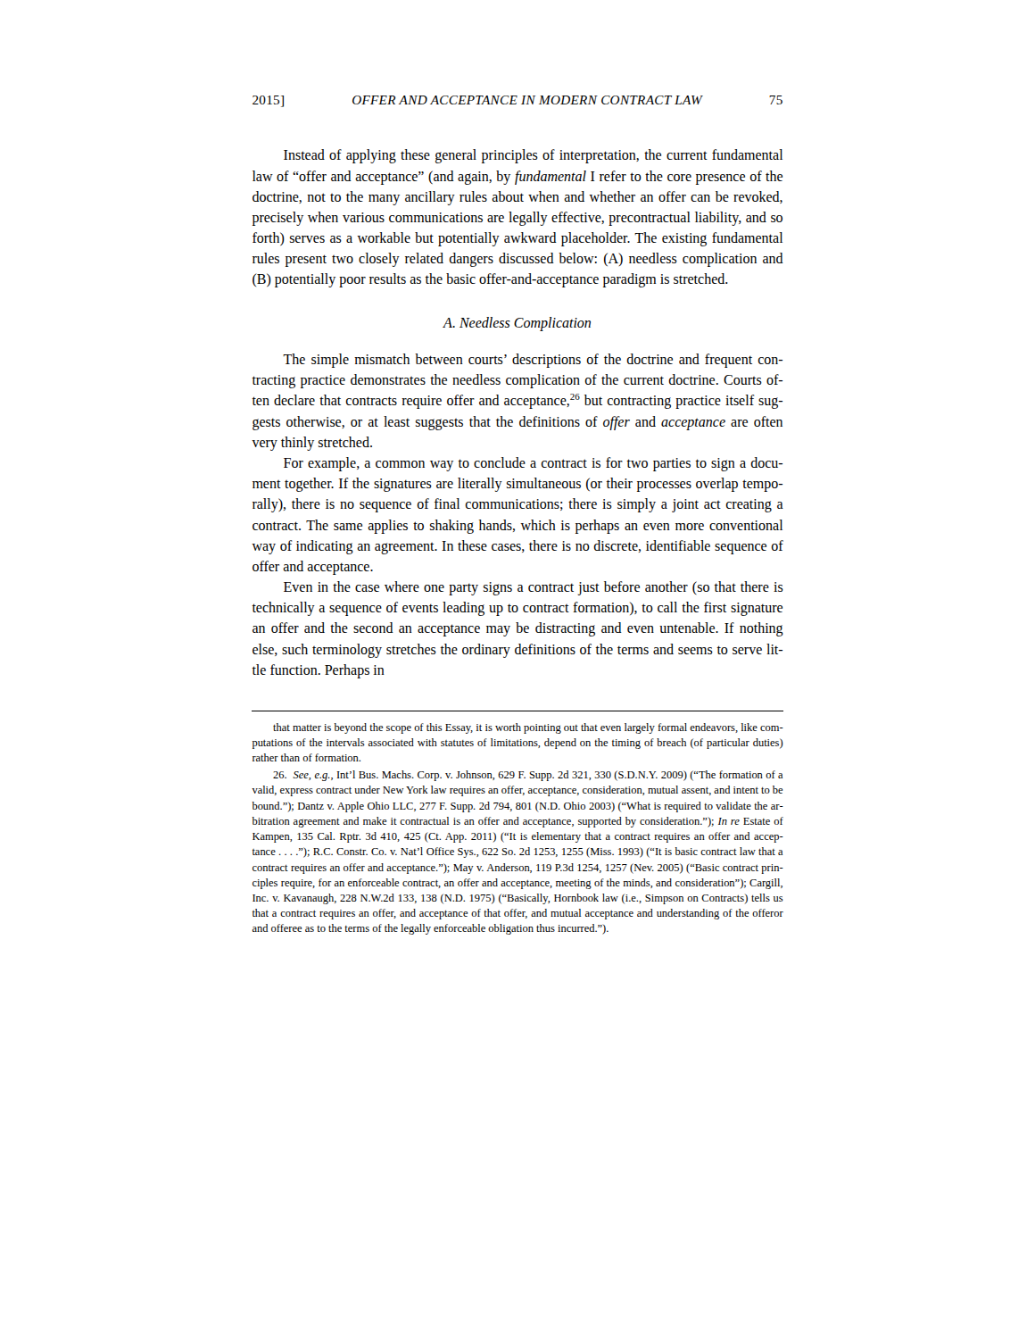2015] OFFER AND ACCEPTANCE IN MODERN CONTRACT LAW 75
Instead of applying these general principles of interpretation, the current fundamental law of “offer and acceptance” (and again, by fundamental I refer to the core presence of the doctrine, not to the many ancillary rules about when and whether an offer can be revoked, precisely when various communications are legally effective, precontractual liability, and so forth) serves as a workable but potentially awkward placeholder. The existing fundamental rules present two closely related dangers discussed below: (A) needless complication and (B) potentially poor results as the basic offer-and-acceptance paradigm is stretched.
A. Needless Complication
The simple mismatch between courts’ descriptions of the doctrine and frequent contracting practice demonstrates the needless complication of the current doctrine. Courts often declare that contracts require offer and acceptance,26 but contracting practice itself suggests otherwise, or at least suggests that the definitions of offer and acceptance are often very thinly stretched.
For example, a common way to conclude a contract is for two parties to sign a document together. If the signatures are literally simultaneous (or their processes overlap temporally), there is no sequence of final communications; there is simply a joint act creating a contract. The same applies to shaking hands, which is perhaps an even more conventional way of indicating an agreement. In these cases, there is no discrete, identifiable sequence of offer and acceptance.
Even in the case where one party signs a contract just before another (so that there is technically a sequence of events leading up to contract formation), to call the first signature an offer and the second an acceptance may be distracting and even untenable. If nothing else, such terminology stretches the ordinary definitions of the terms and seems to serve little function. Perhaps in
that matter is beyond the scope of this Essay, it is worth pointing out that even largely formal endeavors, like computations of the intervals associated with statutes of limitations, depend on the timing of breach (of particular duties) rather than of formation.
26. See, e.g., Int’l Bus. Machs. Corp. v. Johnson, 629 F. Supp. 2d 321, 330 (S.D.N.Y. 2009) (“The formation of a valid, express contract under New York law requires an offer, acceptance, consideration, mutual assent, and intent to be bound.”); Dantz v. Apple Ohio LLC, 277 F. Supp. 2d 794, 801 (N.D. Ohio 2003) (“What is required to validate the arbitration agreement and make it contractual is an offer and acceptance, supported by consideration.”); In re Estate of Kampen, 135 Cal. Rptr. 3d 410, 425 (Ct. App. 2011) (“It is elementary that a contract requires an offer and acceptance . . . .”); R.C. Constr. Co. v. Nat’l Office Sys., 622 So. 2d 1253, 1255 (Miss. 1993) (“It is basic contract law that a contract requires an offer and acceptance.”); May v. Anderson, 119 P.3d 1254, 1257 (Nev. 2005) (“Basic contract principles require, for an enforceable contract, an offer and acceptance, meeting of the minds, and consideration”); Cargill, Inc. v. Kavanaugh, 228 N.W.2d 133, 138 (N.D. 1975) (“Basically, Hornbook law (i.e., Simpson on Contracts) tells us that a contract requires an offer, and acceptance of that offer, and mutual acceptance and understanding of the offeror and offeree as to the terms of the legally enforceable obligation thus incurred.”).